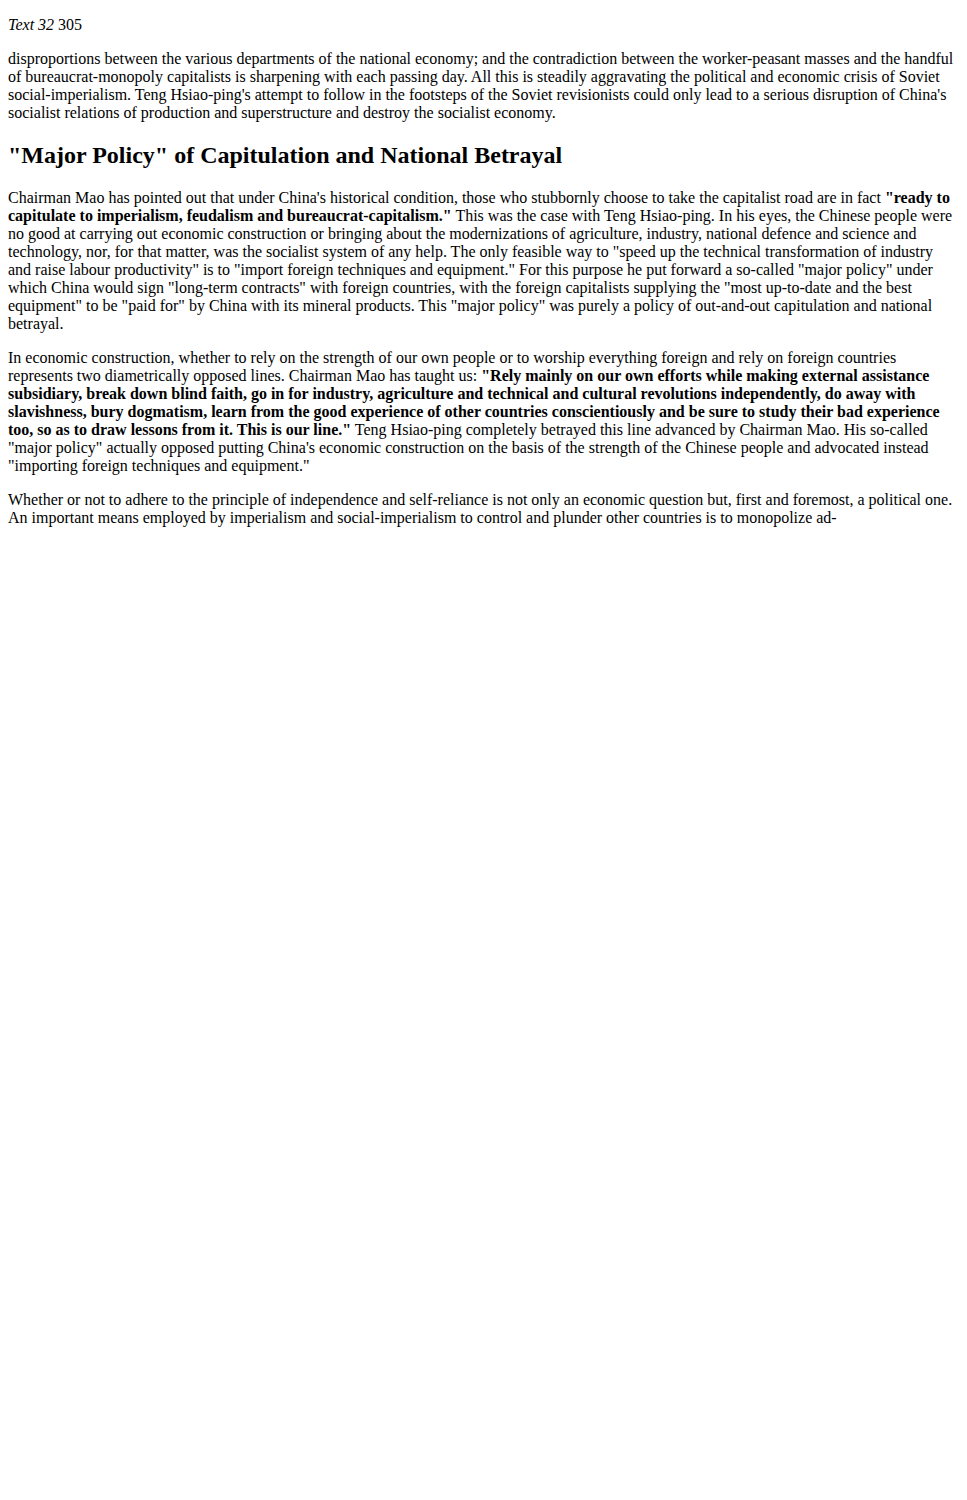Text 32 305
disproportions between the various departments of the national economy; and the contradiction between the worker-peasant masses and the handful of bureaucrat-monopoly capitalists is sharpening with each passing day. All this is steadily aggravating the political and economic crisis of Soviet social-imperialism. Teng Hsiao-ping's attempt to follow in the footsteps of the Soviet revisionists could only lead to a serious disruption of China's socialist relations of production and superstructure and destroy the socialist economy.
"Major Policy" of Capitulation and National Betrayal
Chairman Mao has pointed out that under China's historical condition, those who stubbornly choose to take the capitalist road are in fact "ready to capitulate to imperialism, feudalism and bureaucrat-capitalism." This was the case with Teng Hsiao-ping. In his eyes, the Chinese people were no good at carrying out economic construction or bringing about the modernizations of agriculture, industry, national defence and science and technology, nor, for that matter, was the socialist system of any help. The only feasible way to "speed up the technical transformation of industry and raise labour productivity" is to "import foreign techniques and equipment." For this purpose he put forward a so-called "major policy" under which China would sign "long-term contracts" with foreign countries, with the foreign capitalists supplying the "most up-to-date and the best equipment" to be "paid for" by China with its mineral products. This "major policy" was purely a policy of out-and-out capitulation and national betrayal.
In economic construction, whether to rely on the strength of our own people or to worship everything foreign and rely on foreign countries represents two diametrically opposed lines. Chairman Mao has taught us: "Rely mainly on our own efforts while making external assistance subsidiary, break down blind faith, go in for industry, agriculture and technical and cultural revolutions independently, do away with slavishness, bury dogmatism, learn from the good experience of other countries conscientiously and be sure to study their bad experience too, so as to draw lessons from it. This is our line." Teng Hsiao-ping completely betrayed this line advanced by Chairman Mao. His so-called "major policy" actually opposed putting China's economic construction on the basis of the strength of the Chinese people and advocated instead "importing foreign techniques and equipment."
Whether or not to adhere to the principle of independence and self-reliance is not only an economic question but, first and foremost, a political one. An important means employed by imperialism and social-imperialism to control and plunder other countries is to monopolize ad-